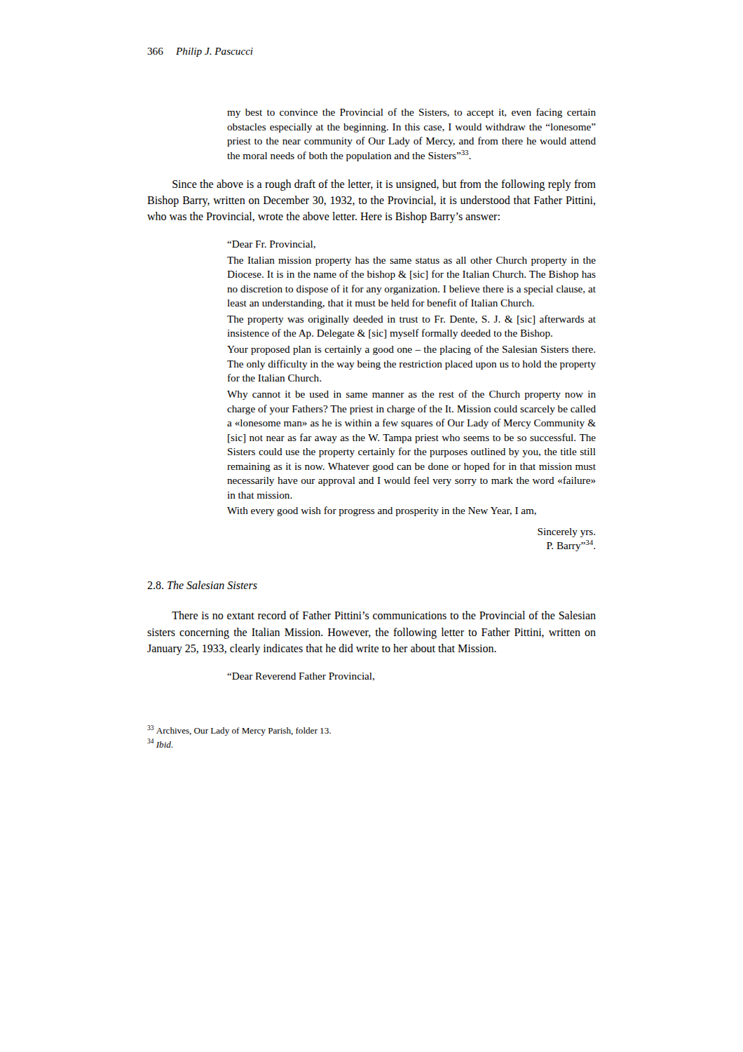366 Philip J. Pascucci
my best to convince the Provincial of the Sisters, to accept it, even facing certain obstacles especially at the beginning. In this case, I would withdraw the “lonesome” priest to the near community of Our Lady of Mercy, and from there he would attend the moral needs of both the population and the Sisters”33.
Since the above is a rough draft of the letter, it is unsigned, but from the following reply from Bishop Barry, written on December 30, 1932, to the Provincial, it is understood that Father Pittini, who was the Provincial, wrote the above letter. Here is Bishop Barry’s answer:
“Dear Fr. Provincial,
The Italian mission property has the same status as all other Church property in the Diocese. It is in the name of the bishop & [sic] for the Italian Church. The Bishop has no discretion to dispose of it for any organization. I believe there is a special clause, at least an understanding, that it must be held for benefit of Italian Church.
The property was originally deeded in trust to Fr. Dente, S. J. & [sic] afterwards at insistence of the Ap. Delegate & [sic] myself formally deeded to the Bishop.
Your proposed plan is certainly a good one – the placing of the Salesian Sisters there. The only difficulty in the way being the restriction placed upon us to hold the property for the Italian Church.
Why cannot it be used in same manner as the rest of the Church property now in charge of your Fathers? The priest in charge of the It. Mission could scarcely be called a «lonesome man» as he is within a few squares of Our Lady of Mercy Community & [sic] not near as far away as the W. Tampa priest who seems to be so successful. The Sisters could use the property certainly for the purposes outlined by you, the title still remaining as it is now. Whatever good can be done or hoped for in that mission must necessarily have our approval and I would feel very sorry to mark the word «failure» in that mission.
With every good wish for progress and prosperity in the New Year, I am,
Sincerely yrs.
P. Barry”34.
2.8. The Salesian Sisters
There is no extant record of Father Pittini’s communications to the Provincial of the Salesian sisters concerning the Italian Mission. However, the following letter to Father Pittini, written on January 25, 1933, clearly indicates that he did write to her about that Mission.
“Dear Reverend Father Provincial,
33Archives, Our Lady of Mercy Parish, folder 13.
34Ibid.